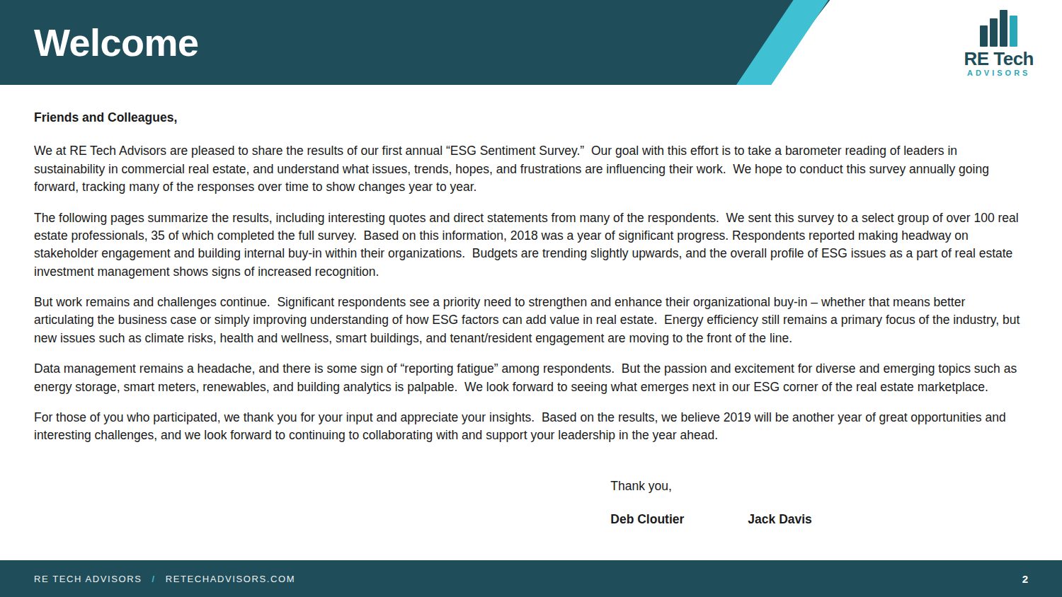Welcome
RE Tech
ADVISORS
Friends and Colleagues,
We at RE Tech Advisors are pleased to share the results of our first annual “ESG Sentiment Survey.” Our goal with this effort is to take a barometer reading of leaders in sustainability in commercial real estate, and understand what issues, trends, hopes, and frustrations are influencing their work. We hope to conduct this survey annually going forward, tracking many of the responses over time to show changes year to year.
The following pages summarize the results, including interesting quotes and direct statements from many of the respondents. We sent this survey to a select group of over 100 real estate professionals, 35 of which completed the full survey. Based on this information, 2018 was a year of significant progress. Respondents reported making headway on stakeholder engagement and building internal buy-in within their organizations. Budgets are trending slightly upwards, and the overall profile of ESG issues as a part of real estate investment management shows signs of increased recognition.
But work remains and challenges continue. Significant respondents see a priority need to strengthen and enhance their organizational buy-in – whether that means better articulating the business case or simply improving understanding of how ESG factors can add value in real estate. Energy efficiency still remains a primary focus of the industry, but new issues such as climate risks, health and wellness, smart buildings, and tenant/resident engagement are moving to the front of the line.
Data management remains a headache, and there is some sign of “reporting fatigue” among respondents. But the passion and excitement for diverse and emerging topics such as energy storage, smart meters, renewables, and building analytics is palpable. We look forward to seeing what emerges next in our ESG corner of the real estate marketplace.
For those of you who participated, we thank you for your input and appreciate your insights. Based on the results, we believe 2019 will be another year of great opportunities and interesting challenges, and we look forward to continuing to collaborating with and support your leadership in the year ahead.
Thank you,
Deb Cloutier Jack Davis
RE TECH ADVISORS / RETECHADVISORS.COM
2